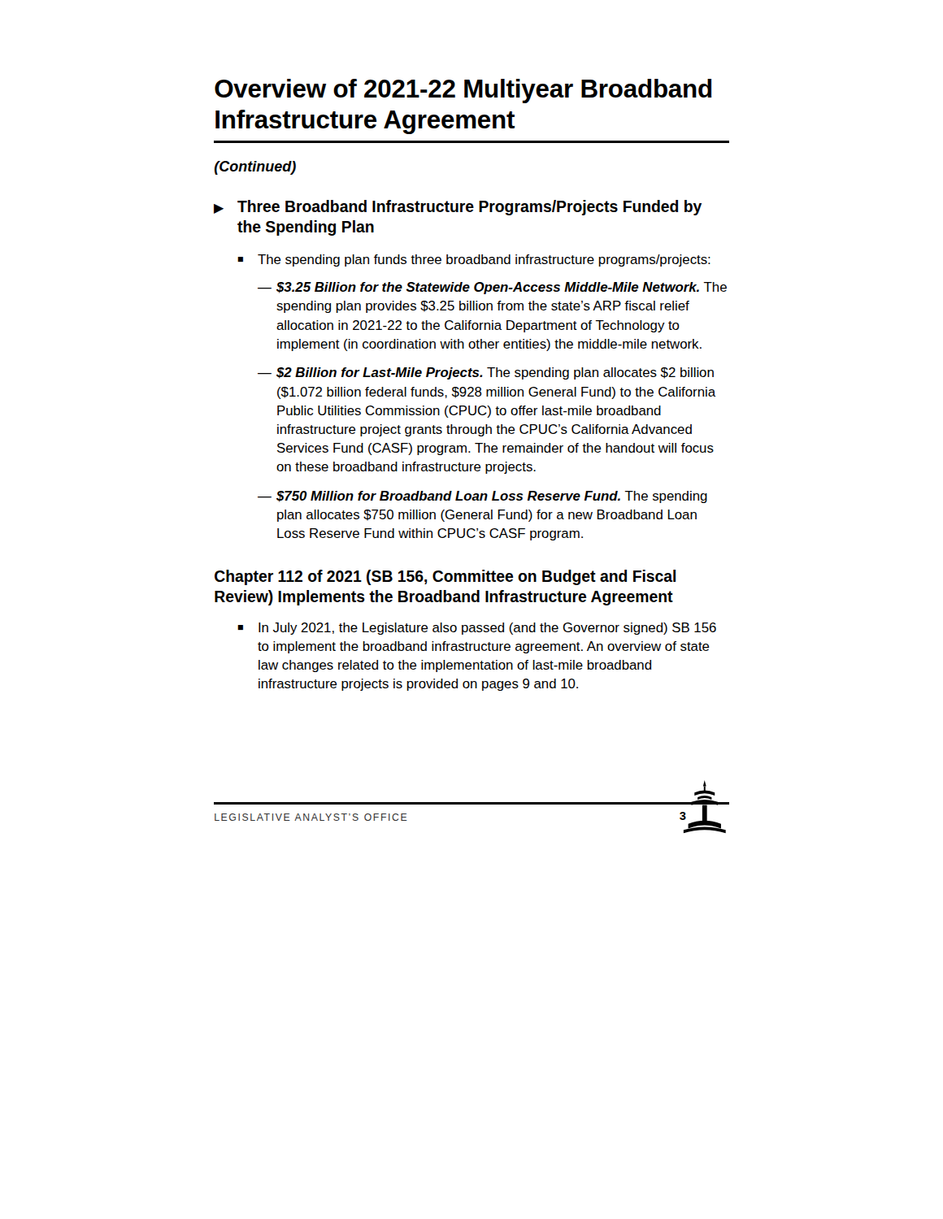Overview of 2021-22 Multiyear Broadband
Infrastructure Agreement
(Continued)
▶
Three Broadband Infrastructure Programs/Projects Funded by the Spending Plan
■
The spending plan funds three broadband infrastructure programs/projects:
—
$3.25 Billion for the Statewide Open-Access Middle-Mile Network. The spending plan provides $3.25 billion from the state’s ARP fiscal relief allocation in 2021-22 to the California Department of Technology to implement (in coordination with other entities) the middle-mile network.
—
$2 Billion for Last-Mile Projects. The spending plan allocates $2 billion ($1.072 billion federal funds, $928 million General Fund) to the California Public Utilities Commission (CPUC) to offer last-mile broadband infrastructure project grants through the CPUC’s California Advanced Services Fund (CASF) program. The remainder of the handout will focus on these broadband infrastructure projects.
—
$750 Million for Broadband Loan Loss Reserve Fund. The spending plan allocates $750 million (General Fund) for a new Broadband Loan Loss Reserve Fund within CPUC’s CASF program.
Chapter 112 of 2021 (SB 156, Committee on Budget and Fiscal Review) Implements the Broadband Infrastructure Agreement
■
In July 2021, the Legislature also passed (and the Governor signed) SB 156 to implement the broadband infrastructure agreement. An overview of state law changes related to the implementation of last-mile broadband infrastructure projects is provided on pages 9 and 10.
LEGISLATIVE ANALYST’S OFFICE
3